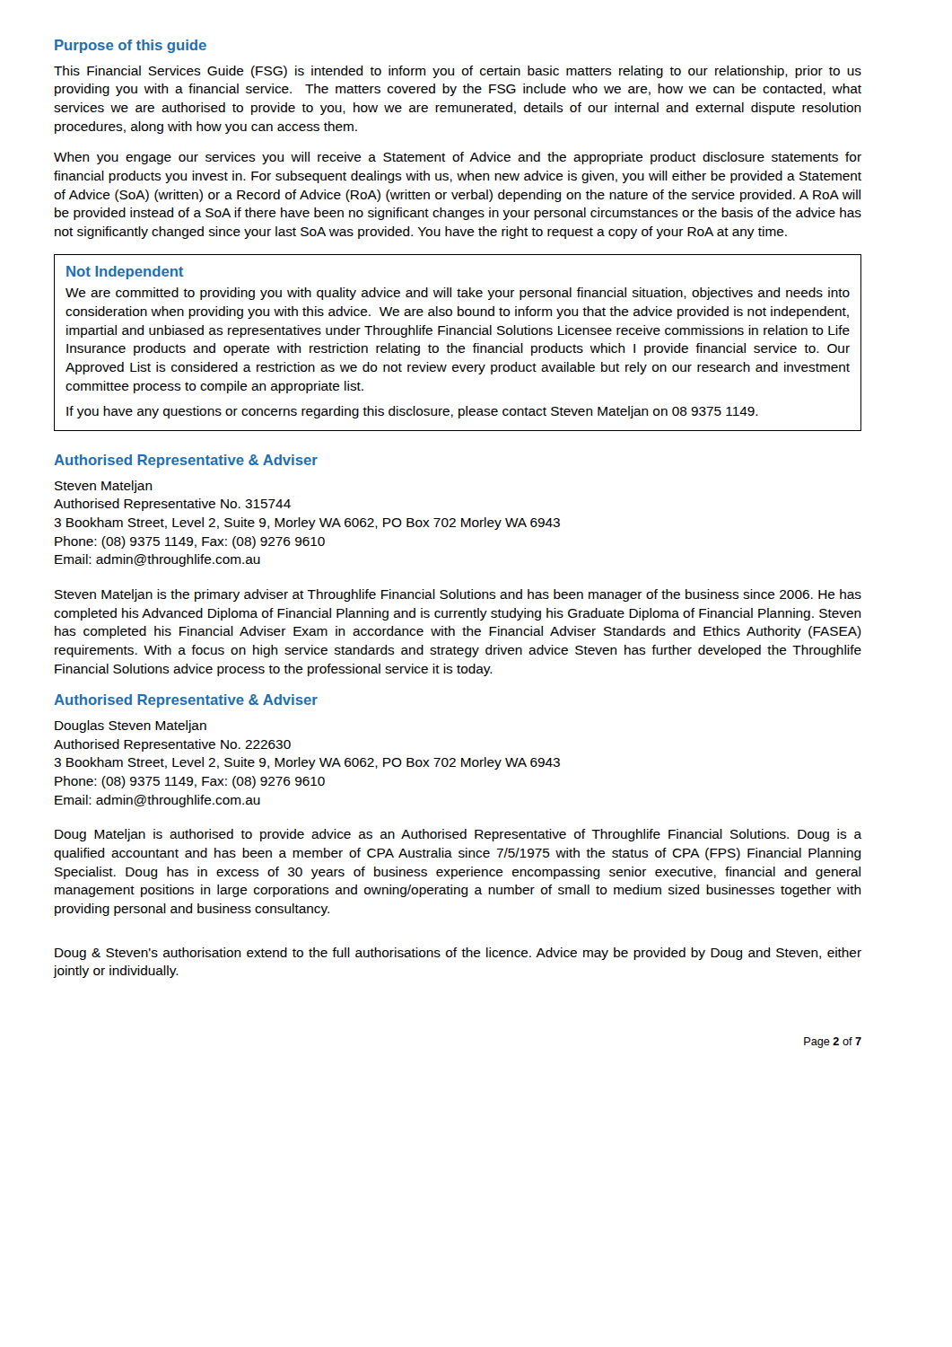Purpose of this guide
This Financial Services Guide (FSG) is intended to inform you of certain basic matters relating to our relationship, prior to us providing you with a financial service. The matters covered by the FSG include who we are, how we can be contacted, what services we are authorised to provide to you, how we are remunerated, details of our internal and external dispute resolution procedures, along with how you can access them.
When you engage our services you will receive a Statement of Advice and the appropriate product disclosure statements for financial products you invest in. For subsequent dealings with us, when new advice is given, you will either be provided a Statement of Advice (SoA) (written) or a Record of Advice (RoA) (written or verbal) depending on the nature of the service provided. A RoA will be provided instead of a SoA if there have been no significant changes in your personal circumstances or the basis of the advice has not significantly changed since your last SoA was provided. You have the right to request a copy of your RoA at any time.
Not Independent
We are committed to providing you with quality advice and will take your personal financial situation, objectives and needs into consideration when providing you with this advice. We are also bound to inform you that the advice provided is not independent, impartial and unbiased as representatives under Throughlife Financial Solutions Licensee receive commissions in relation to Life Insurance products and operate with restriction relating to the financial products which I provide financial service to. Our Approved List is considered a restriction as we do not review every product available but rely on our research and investment committee process to compile an appropriate list.
If you have any questions or concerns regarding this disclosure, please contact Steven Mateljan on 08 9375 1149.
Authorised Representative & Adviser
Steven Mateljan
Authorised Representative No. 315744
3 Bookham Street, Level 2, Suite 9, Morley WA 6062, PO Box 702 Morley WA 6943
Phone: (08) 9375 1149, Fax: (08) 9276 9610
Email: admin@throughlife.com.au
Steven Mateljan is the primary adviser at Throughlife Financial Solutions and has been manager of the business since 2006. He has completed his Advanced Diploma of Financial Planning and is currently studying his Graduate Diploma of Financial Planning. Steven has completed his Financial Adviser Exam in accordance with the Financial Adviser Standards and Ethics Authority (FASEA) requirements. With a focus on high service standards and strategy driven advice Steven has further developed the Throughlife Financial Solutions advice process to the professional service it is today.
Authorised Representative & Adviser
Douglas Steven Mateljan
Authorised Representative No. 222630
3 Bookham Street, Level 2, Suite 9, Morley WA 6062, PO Box 702 Morley WA 6943
Phone: (08) 9375 1149, Fax: (08) 9276 9610
Email: admin@throughlife.com.au
Doug Mateljan is authorised to provide advice as an Authorised Representative of Throughlife Financial Solutions. Doug is a qualified accountant and has been a member of CPA Australia since 7/5/1975 with the status of CPA (FPS) Financial Planning Specialist. Doug has in excess of 30 years of business experience encompassing senior executive, financial and general management positions in large corporations and owning/operating a number of small to medium sized businesses together with providing personal and business consultancy.
Doug & Steven's authorisation extend to the full authorisations of the licence. Advice may be provided by Doug and Steven, either jointly or individually.
Page 2 of 7